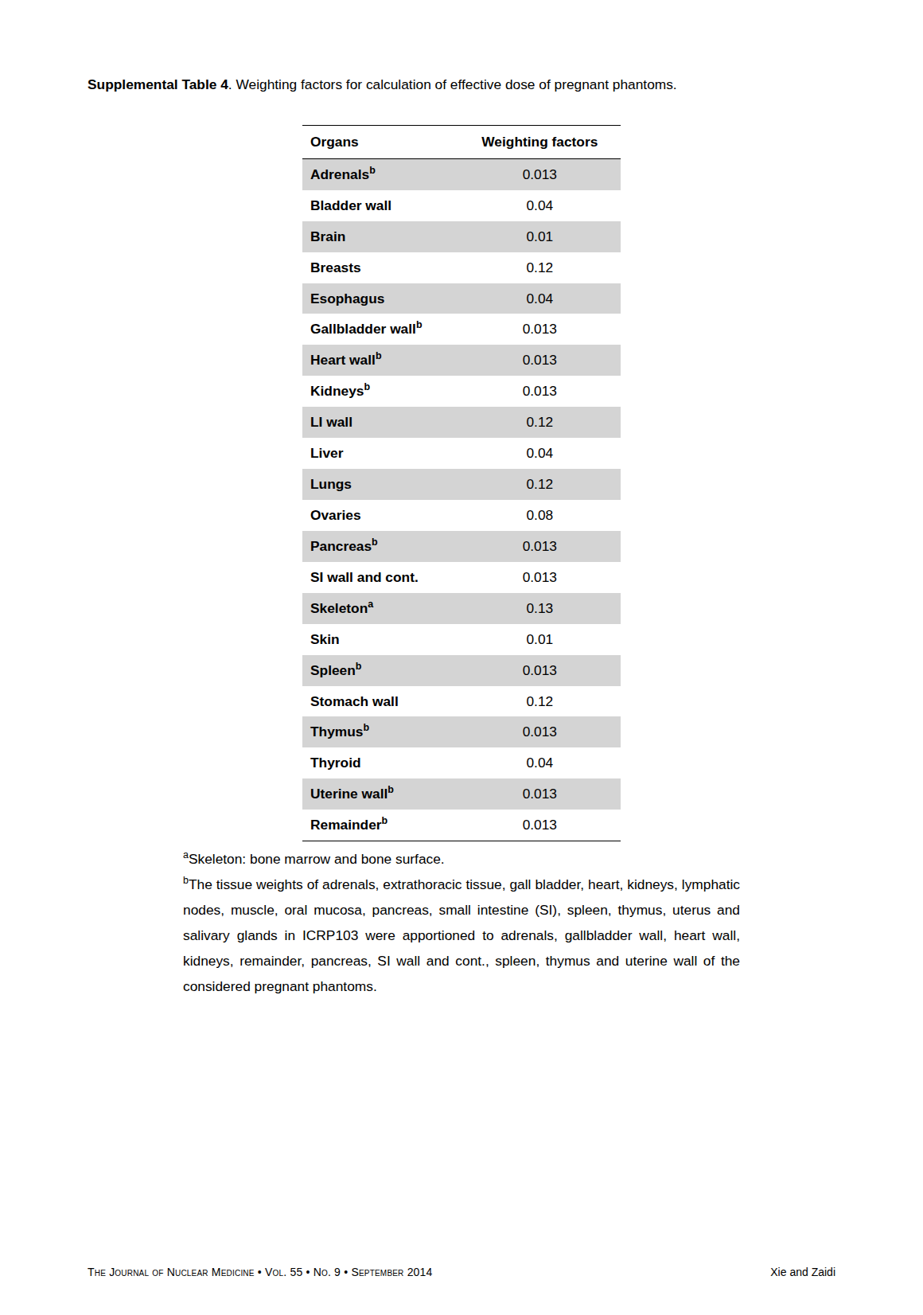Supplemental Table 4. Weighting factors for calculation of effective dose of pregnant phantoms.
| Organs | Weighting factors |
| --- | --- |
| Adrenals b | 0.013 |
| Bladder wall | 0.04 |
| Brain | 0.01 |
| Breasts | 0.12 |
| Esophagus | 0.04 |
| Gallbladder wall b | 0.013 |
| Heart wall b | 0.013 |
| Kidneys b | 0.013 |
| LI wall | 0.12 |
| Liver | 0.04 |
| Lungs | 0.12 |
| Ovaries | 0.08 |
| Pancreas b | 0.013 |
| SI wall and cont. | 0.013 |
| Skeleton a | 0.13 |
| Skin | 0.01 |
| Spleen b | 0.013 |
| Stomach wall | 0.12 |
| Thymus b | 0.013 |
| Thyroid | 0.04 |
| Uterine wall b | 0.013 |
| Remainder b | 0.013 |
aSkeleton: bone marrow and bone surface.
bThe tissue weights of adrenals, extrathoracic tissue, gall bladder, heart, kidneys, lymphatic nodes, muscle, oral mucosa, pancreas, small intestine (SI), spleen, thymus, uterus and salivary glands in ICRP103 were apportioned to adrenals, gallbladder wall, heart wall, kidneys, remainder, pancreas, SI wall and cont., spleen, thymus and uterine wall of the considered pregnant phantoms.
The Journal of Nuclear Medicine • Vol. 55 • No. 9 • September 2014
Xie and Zaidi